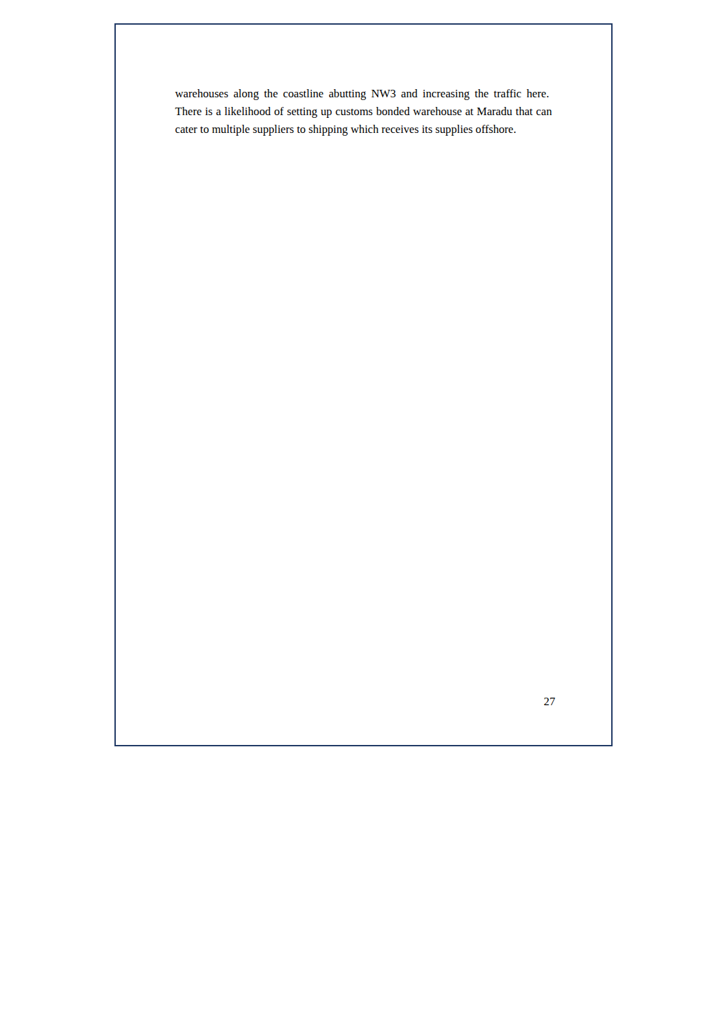warehouses along the coastline abutting NW3 and increasing the traffic here. There is a likelihood of setting up customs bonded warehouse at Maradu that can cater to multiple suppliers to shipping which receives its supplies offshore.
27